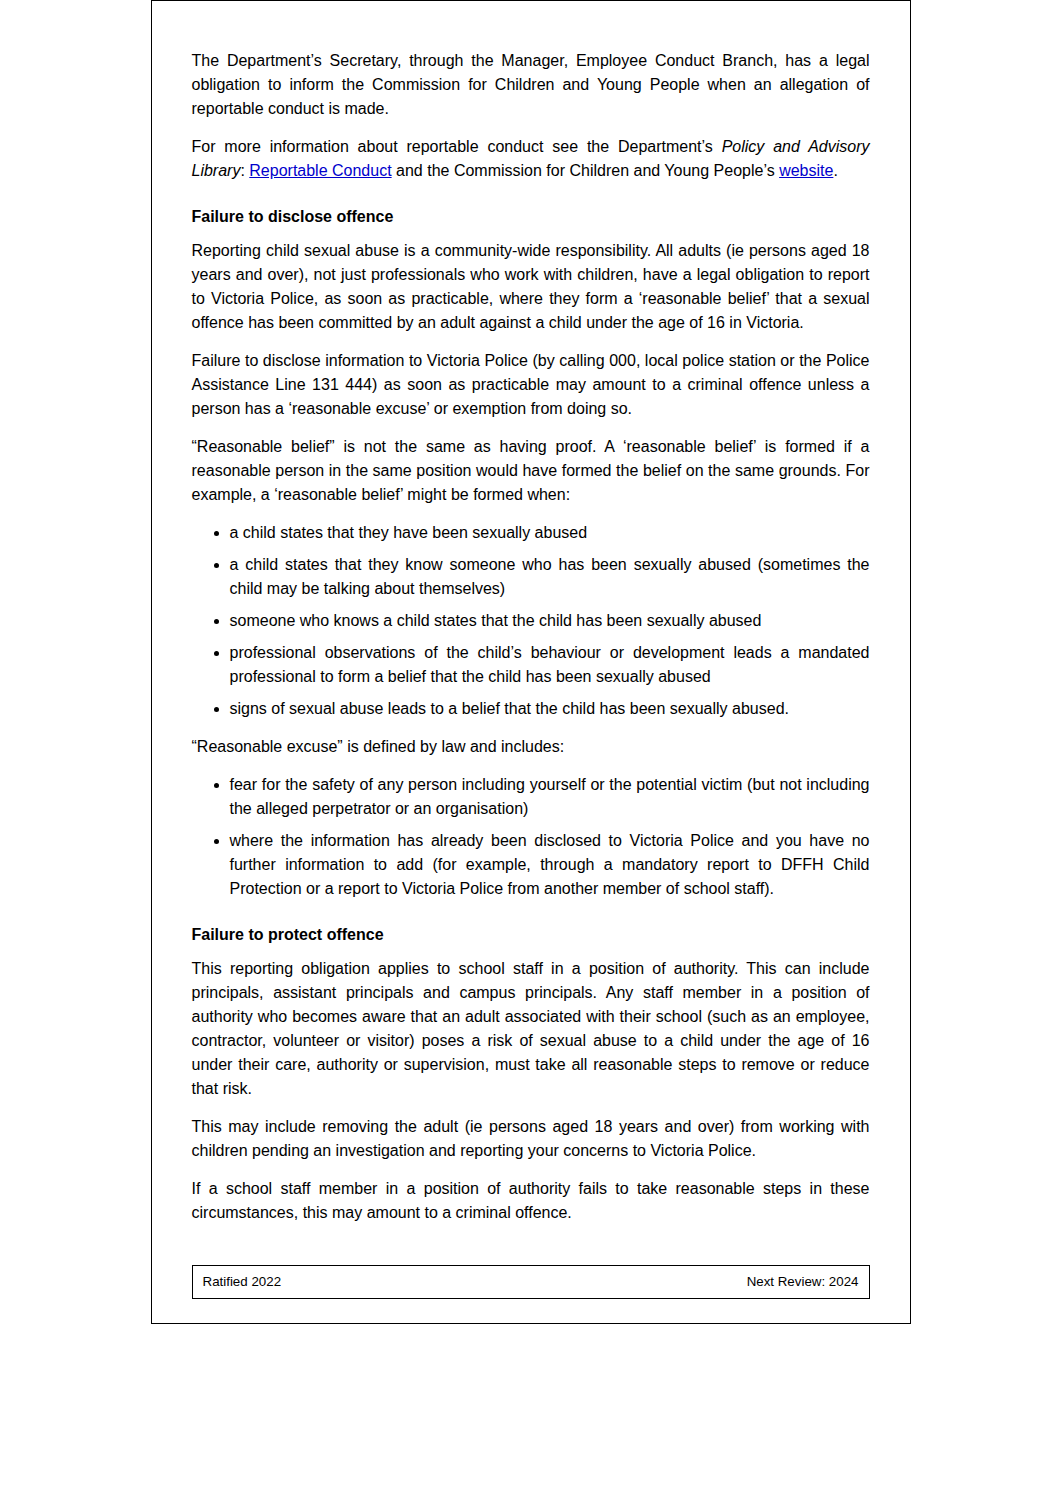The Department’s Secretary, through the Manager, Employee Conduct Branch, has a legal obligation to inform the Commission for Children and Young People when an allegation of reportable conduct is made.
For more information about reportable conduct see the Department’s Policy and Advisory Library: Reportable Conduct and the Commission for Children and Young People’s website.
Failure to disclose offence
Reporting child sexual abuse is a community-wide responsibility. All adults (ie persons aged 18 years and over), not just professionals who work with children, have a legal obligation to report to Victoria Police, as soon as practicable, where they form a ‘reasonable belief’ that a sexual offence has been committed by an adult against a child under the age of 16 in Victoria.
Failure to disclose information to Victoria Police (by calling 000, local police station or the Police Assistance Line 131 444) as soon as practicable may amount to a criminal offence unless a person has a ‘reasonable excuse’ or exemption from doing so.
“Reasonable belief” is not the same as having proof. A ‘reasonable belief’ is formed if a reasonable person in the same position would have formed the belief on the same grounds. For example, a ‘reasonable belief’ might be formed when:
a child states that they have been sexually abused
a child states that they know someone who has been sexually abused (sometimes the child may be talking about themselves)
someone who knows a child states that the child has been sexually abused
professional observations of the child’s behaviour or development leads a mandated professional to form a belief that the child has been sexually abused
signs of sexual abuse leads to a belief that the child has been sexually abused.
“Reasonable excuse” is defined by law and includes:
fear for the safety of any person including yourself or the potential victim (but not including the alleged perpetrator or an organisation)
where the information has already been disclosed to Victoria Police and you have no further information to add (for example, through a mandatory report to DFFH Child Protection or a report to Victoria Police from another member of school staff).
Failure to protect offence
This reporting obligation applies to school staff in a position of authority. This can include principals, assistant principals and campus principals. Any staff member in a position of authority who becomes aware that an adult associated with their school (such as an employee, contractor, volunteer or visitor) poses a risk of sexual abuse to a child under the age of 16 under their care, authority or supervision, must take all reasonable steps to remove or reduce that risk.
This may include removing the adult (ie persons aged 18 years and over) from working with children pending an investigation and reporting your concerns to Victoria Police.
If a school staff member in a position of authority fails to take reasonable steps in these circumstances, this may amount to a criminal offence.
Ratified 2022 Next Review: 2024